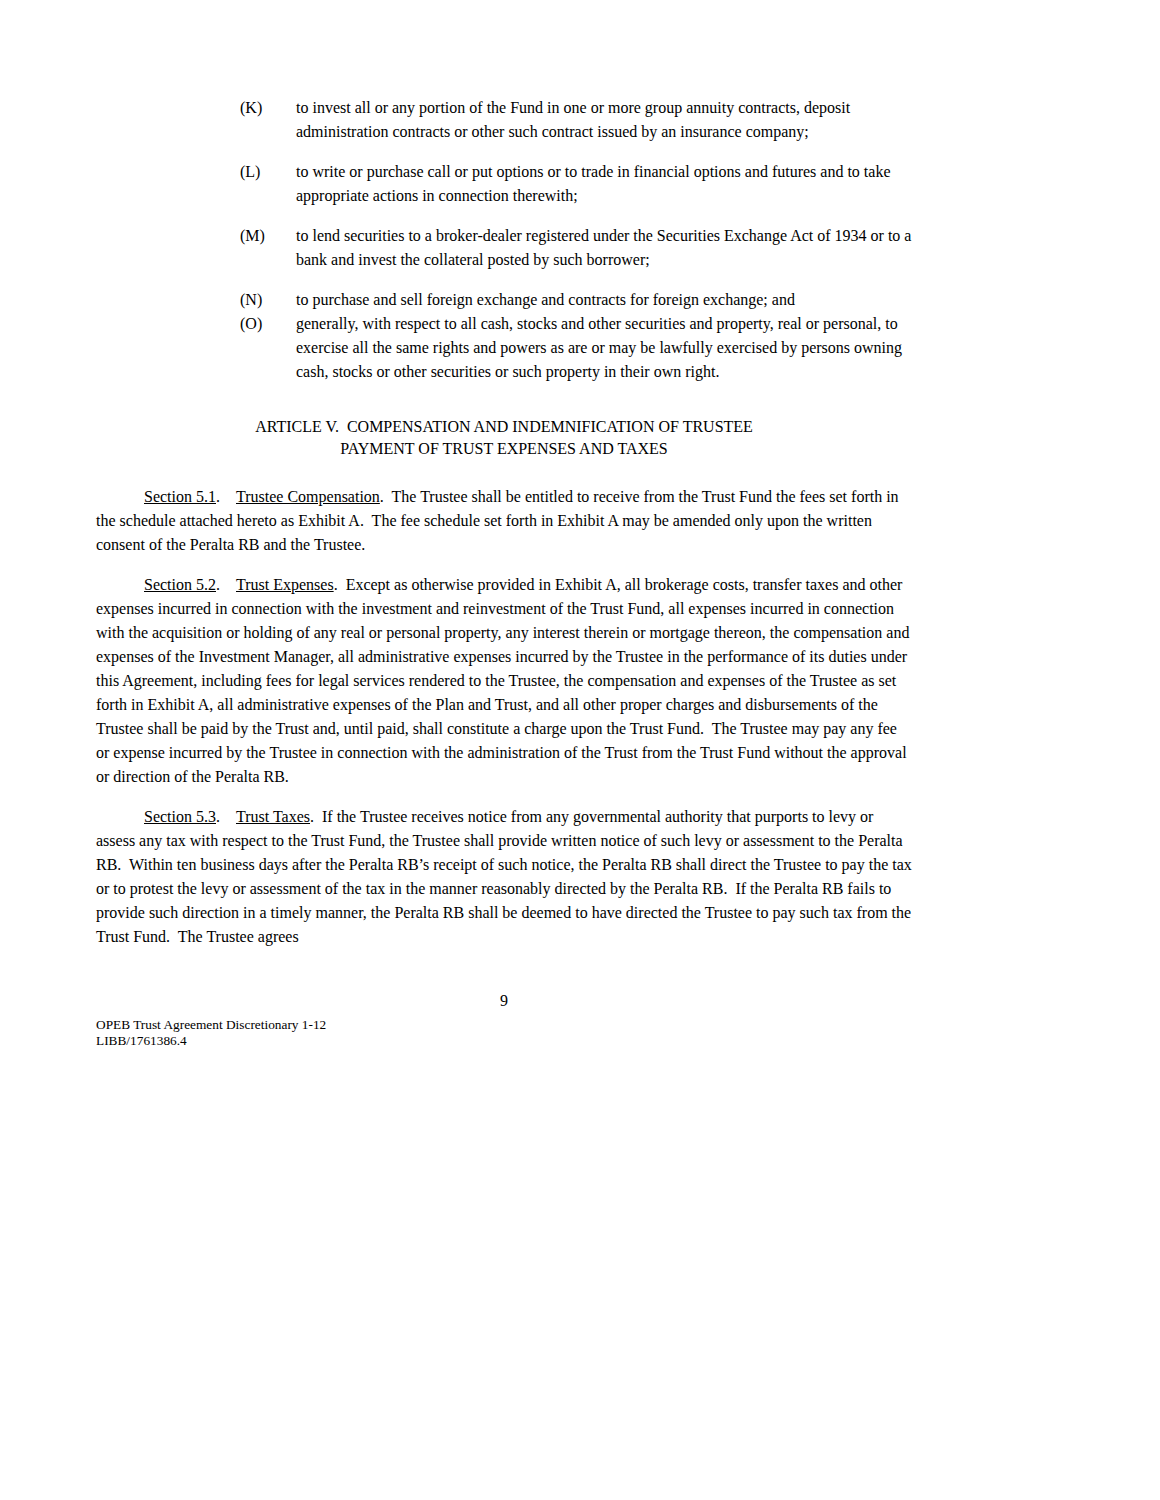(K)
to invest all or any portion of the Fund in one or more group annuity contracts, deposit administration contracts or other such contract issued by an insurance company;
(L)
to write or purchase call or put options or to trade in financial options and futures and to take appropriate actions in connection therewith;
(M)
to lend securities to a broker-dealer registered under the Securities Exchange Act of 1934 or to a bank and invest the collateral posted by such borrower;
(N)
to purchase and sell foreign exchange and contracts for foreign exchange; and
(O)
generally, with respect to all cash, stocks and other securities and property, real or personal, to exercise all the same rights and powers as are or may be lawfully exercised by persons owning cash, stocks or other securities or such property in their own right.
ARTICLE V. COMPENSATION AND INDEMNIFICATION OF TRUSTEE
PAYMENT OF TRUST EXPENSES AND TAXES
Section 5.1. Trustee Compensation. The Trustee shall be entitled to receive from the Trust Fund the fees set forth in the schedule attached hereto as Exhibit A. The fee schedule set forth in Exhibit A may be amended only upon the written consent of the Peralta RB and the Trustee.
Section 5.2. Trust Expenses. Except as otherwise provided in Exhibit A, all brokerage costs, transfer taxes and other expenses incurred in connection with the investment and reinvestment of the Trust Fund, all expenses incurred in connection with the acquisition or holding of any real or personal property, any interest therein or mortgage thereon, the compensation and expenses of the Investment Manager, all administrative expenses incurred by the Trustee in the performance of its duties under this Agreement, including fees for legal services rendered to the Trustee, the compensation and expenses of the Trustee as set forth in Exhibit A, all administrative expenses of the Plan and Trust, and all other proper charges and disbursements of the Trustee shall be paid by the Trust and, until paid, shall constitute a charge upon the Trust Fund. The Trustee may pay any fee or expense incurred by the Trustee in connection with the administration of the Trust from the Trust Fund without the approval or direction of the Peralta RB.
Section 5.3. Trust Taxes. If the Trustee receives notice from any governmental authority that purports to levy or assess any tax with respect to the Trust Fund, the Trustee shall provide written notice of such levy or assessment to the Peralta RB. Within ten business days after the Peralta RB’s receipt of such notice, the Peralta RB shall direct the Trustee to pay the tax or to protest the levy or assessment of the tax in the manner reasonably directed by the Peralta RB. If the Peralta RB fails to provide such direction in a timely manner, the Peralta RB shall be deemed to have directed the Trustee to pay such tax from the Trust Fund. The Trustee agrees
9
OPEB Trust Agreement Discretionary 1-12
LIBB/1761386.4